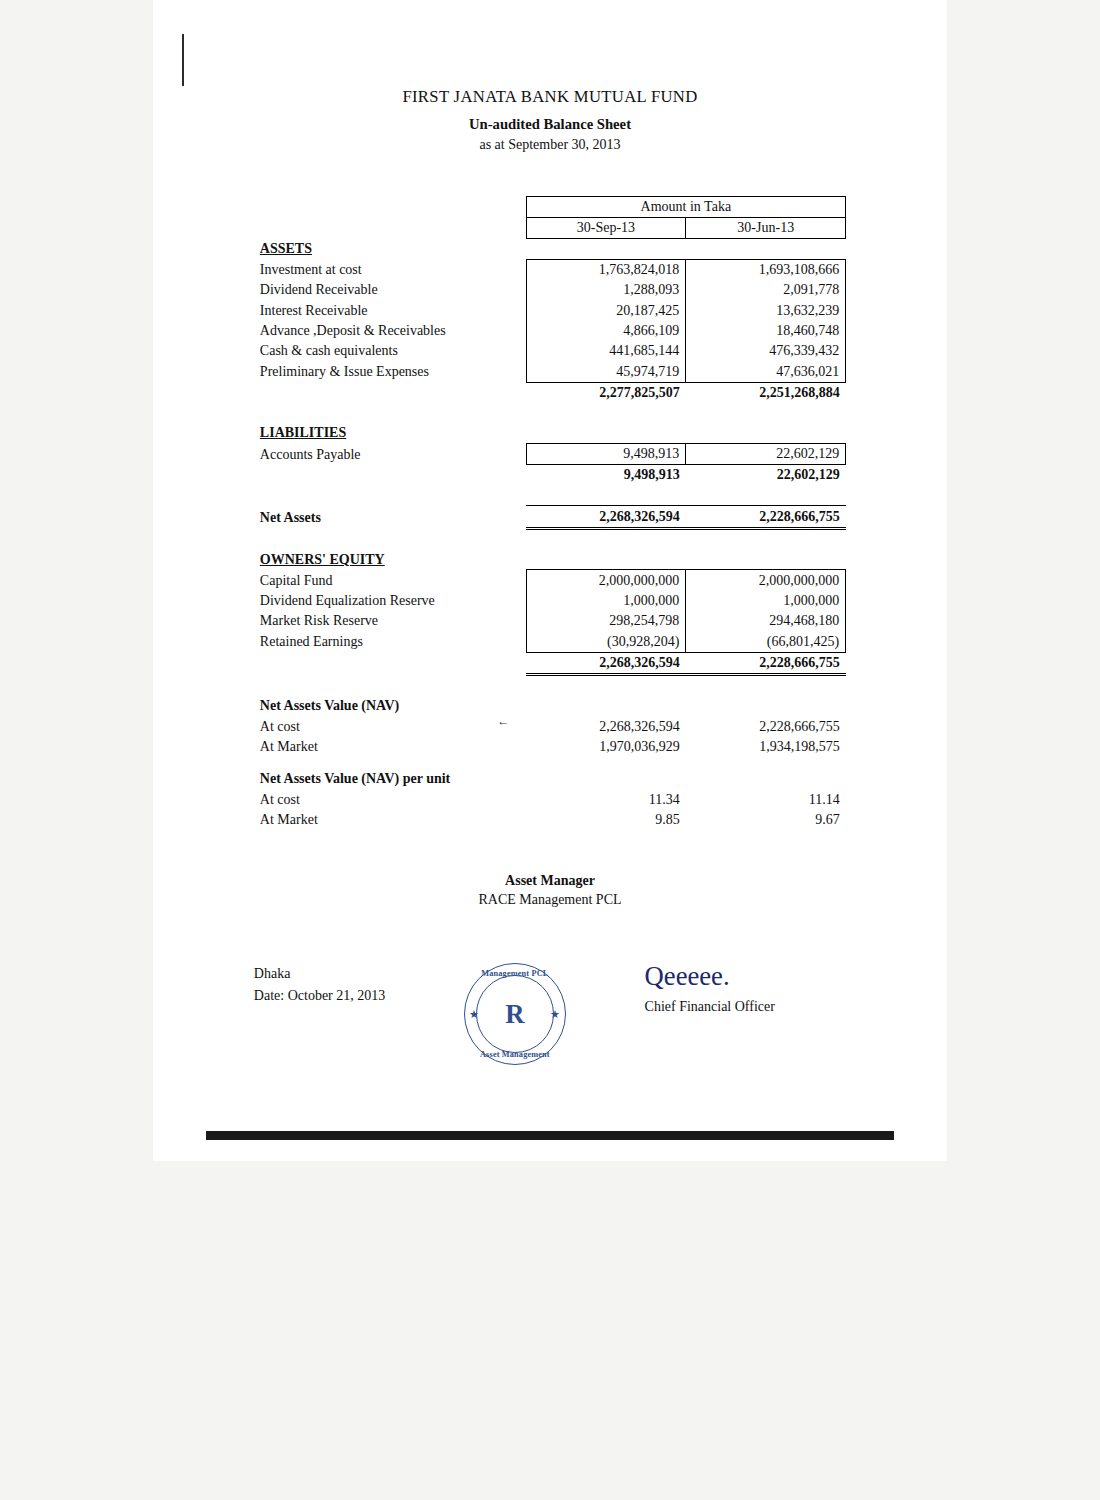FIRST JANATA BANK MUTUAL FUND
Un-audited Balance Sheet
as at September 30, 2013
| | Amount in Taka |
| --- | --- |
| | 30-Sep-13 | 30-Jun-13 |
| ASSETS | | |
| Investment at cost | 1,763,824,018 | 1,693,108,666 |
| Dividend Receivable | 1,288,093 | 2,091,778 |
| Interest Receivable | 20,187,425 | 13,632,239 |
| Advance ,Deposit & Receivables | 4,866,109 | 18,460,748 |
| Cash & cash equivalents | 441,685,144 | 476,339,432 |
| Preliminary & Issue Expenses | 45,974,719 | 47,636,021 |
| | 2,277,825,507 | 2,251,268,884 |
| LIABILITIES | | |
| Accounts Payable | 9,498,913 | 22,602,129 |
| | 9,498,913 | 22,602,129 |
| Net Assets | 2,268,326,594 | 2,228,666,755 |
| OWNERS' EQUITY | | |
| Capital Fund | 2,000,000,000 | 2,000,000,000 |
| Dividend Equalization Reserve | 1,000,000 | 1,000,000 |
| Market Risk Reserve | 298,254,798 | 294,468,180 |
| Retained Earnings | (30,928,204) | (66,801,425) |
| | 2,268,326,594 | 2,228,666,755 |
| Net Assets Value (NAV) | | |
| At cost | 2,268,326,594 | 2,228,666,755 |
| At Market | 1,970,036,929 | 1,934,198,575 |
| Net Assets Value (NAV) per unit | | |
| At cost | 11.34 | 11.14 |
| At Market | 9.85 | 9.67 |
Asset Manager
RACE Management PCL
Dhaka
Date: October 21, 2013
Management PCL
★
★
R
Asset Management
Qeeeee.
Chief Financial Officer